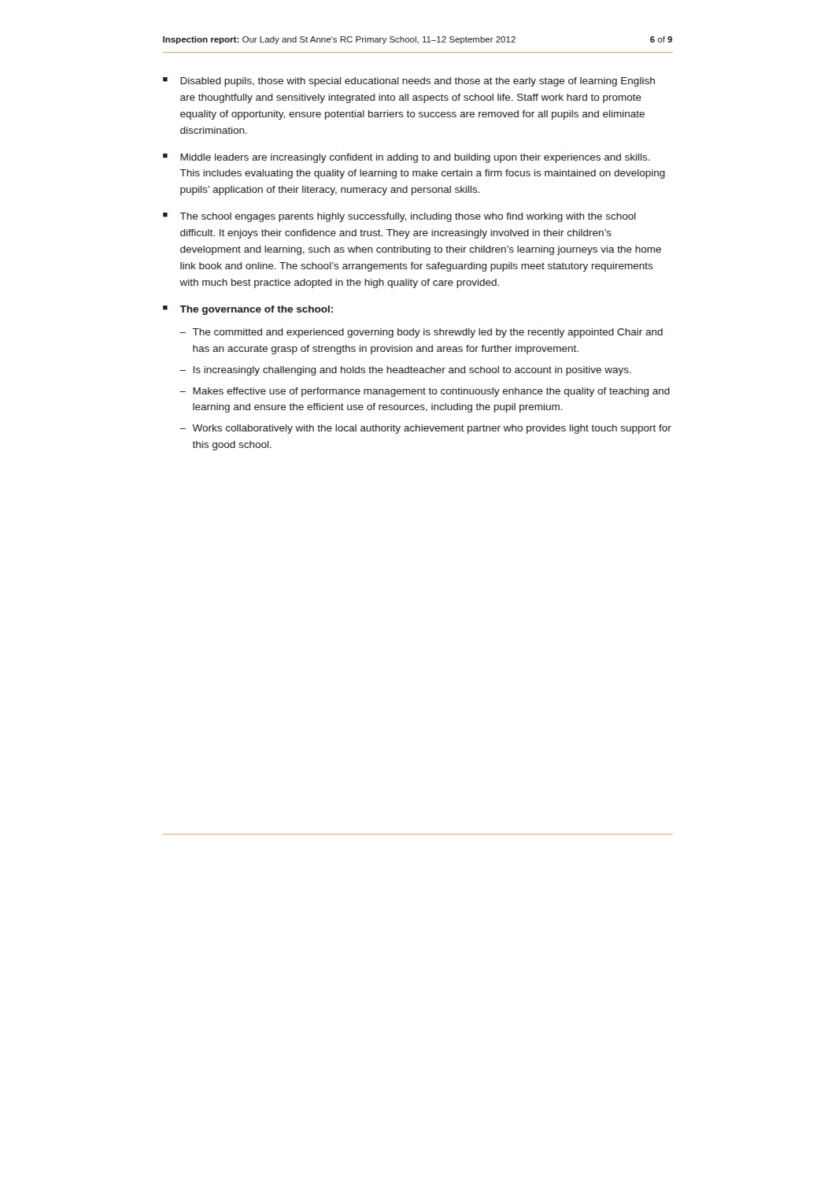Inspection report: Our Lady and St Anne's RC Primary School, 11–12 September 2012 6 of 9
Disabled pupils, those with special educational needs and those at the early stage of learning English are thoughtfully and sensitively integrated into all aspects of school life. Staff work hard to promote equality of opportunity, ensure potential barriers to success are removed for all pupils and eliminate discrimination.
Middle leaders are increasingly confident in adding to and building upon their experiences and skills. This includes evaluating the quality of learning to make certain a firm focus is maintained on developing pupils’ application of their literacy, numeracy and personal skills.
The school engages parents highly successfully, including those who find working with the school difficult. It enjoys their confidence and trust. They are increasingly involved in their children’s development and learning, such as when contributing to their children’s learning journeys via the home link book and online. The school’s arrangements for safeguarding pupils meet statutory requirements with much best practice adopted in the high quality of care provided.
The governance of the school:
The committed and experienced governing body is shrewdly led by the recently appointed Chair and has an accurate grasp of strengths in provision and areas for further improvement.
Is increasingly challenging and holds the headteacher and school to account in positive ways.
Makes effective use of performance management to continuously enhance the quality of teaching and learning and ensure the efficient use of resources, including the pupil premium.
Works collaboratively with the local authority achievement partner who provides light touch support for this good school.